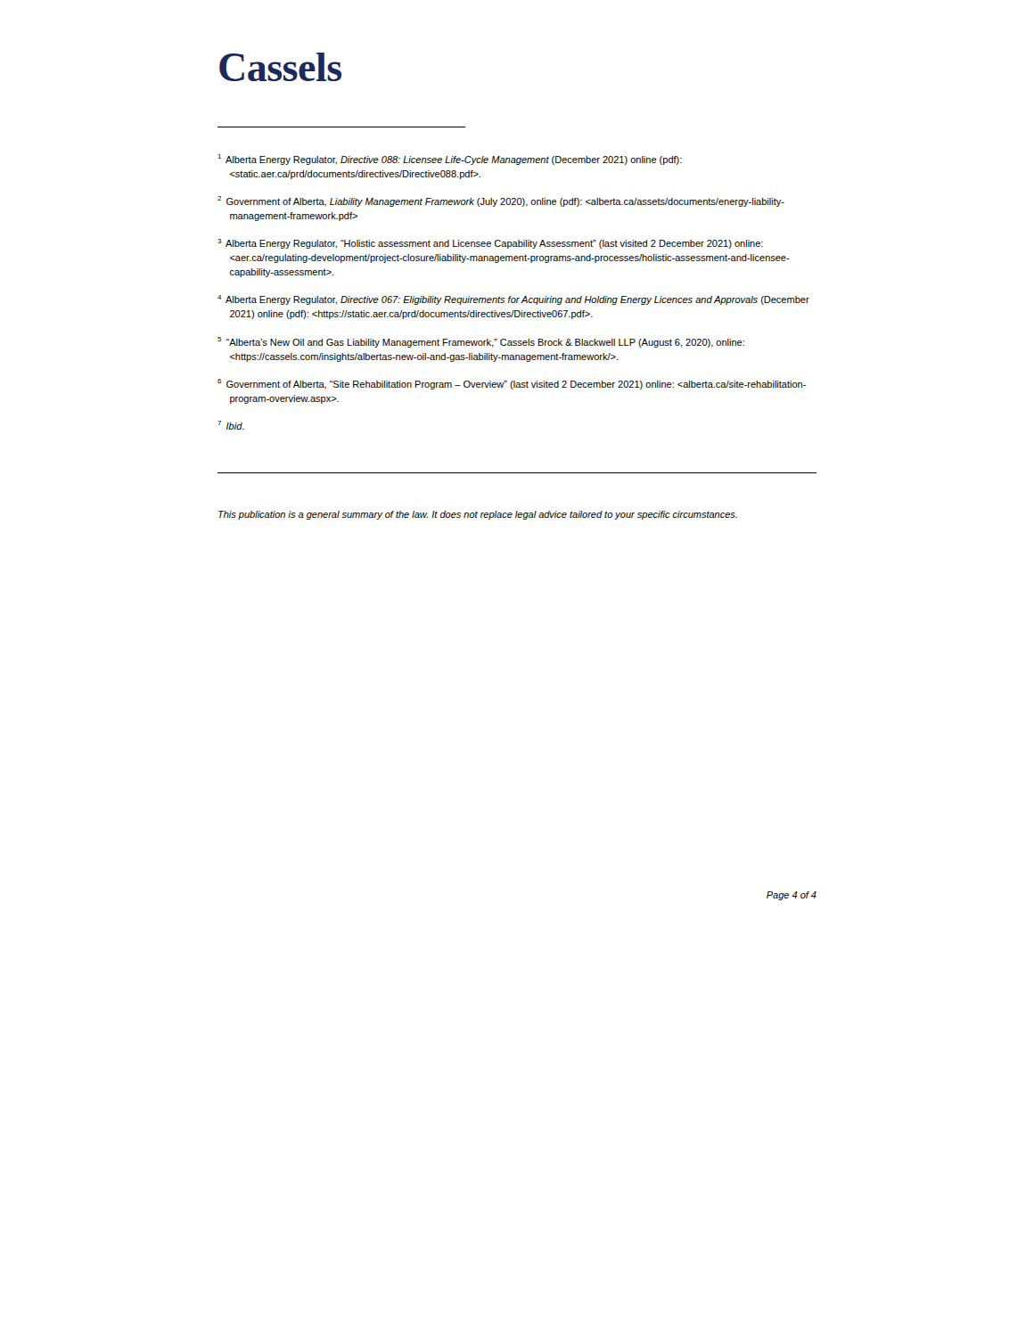Cassels
1 Alberta Energy Regulator, Directive 088: Licensee Life-Cycle Management (December 2021) online (pdf): <static.aer.ca/prd/documents/directives/Directive088.pdf>.
2 Government of Alberta, Liability Management Framework (July 2020), online (pdf): <alberta.ca/assets/documents/energy-liability-management-framework.pdf>
3 Alberta Energy Regulator, “Holistic assessment and Licensee Capability Assessment” (last visited 2 December 2021) online: <aer.ca/regulating-development/project-closure/liability-management-programs-and-processes/holistic-assessment-and-licensee-capability-assessment>.
4 Alberta Energy Regulator, Directive 067: Eligibility Requirements for Acquiring and Holding Energy Licences and Approvals (December 2021) online (pdf): <https://static.aer.ca/prd/documents/directives/Directive067.pdf>.
5 “Alberta’s New Oil and Gas Liability Management Framework,” Cassels Brock & Blackwell LLP (August 6, 2020), online: <https://cassels.com/insights/albertas-new-oil-and-gas-liability-management-framework/>.
6 Government of Alberta, “Site Rehabilitation Program – Overview” (last visited 2 December 2021) online: <alberta.ca/site-rehabilitation-program-overview.aspx>.
7 Ibid.
This publication is a general summary of the law. It does not replace legal advice tailored to your specific circumstances.
Page 4 of 4